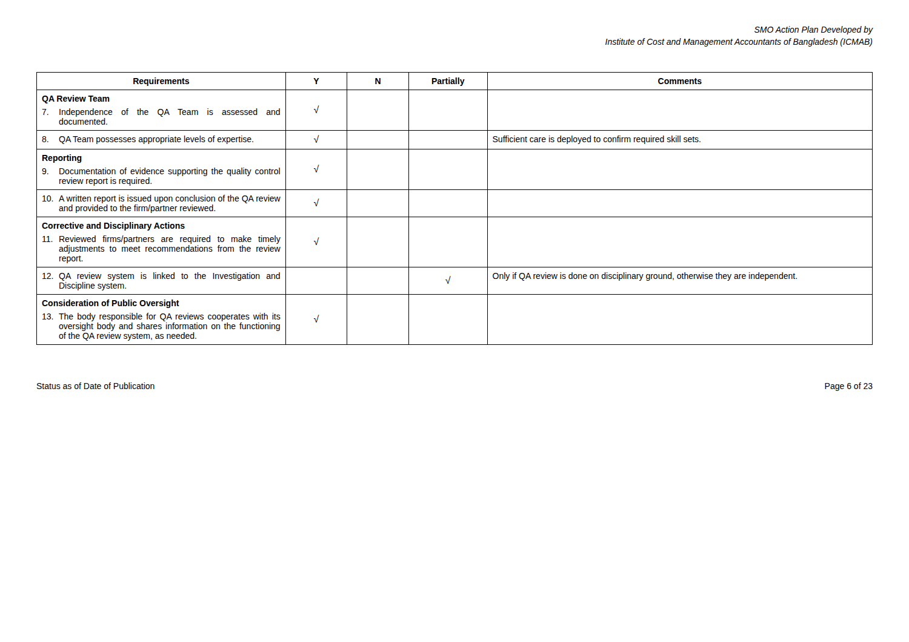SMO Action Plan Developed by
Institute of Cost and Management Accountants of Bangladesh (ICMAB)
| Requirements | Y | N | Partially | Comments |
| --- | --- | --- | --- | --- |
| QA Review Team 7. Independence of the QA Team is assessed and documented. | √ | | | |
| 8. QA Team possesses appropriate levels of expertise. | √ | | | Sufficient care is deployed to confirm required skill sets. |
| Reporting 9. Documentation of evidence supporting the quality control review report is required. | √ | | | |
| 10. A written report is issued upon conclusion of the QA review and provided to the firm/partner reviewed. | √ | | | |
| Corrective and Disciplinary Actions 11. Reviewed firms/partners are required to make timely adjustments to meet recommendations from the review report. | √ | | | |
| 12. QA review system is linked to the Investigation and Discipline system. | | | √ | Only if QA review is done on disciplinary ground, otherwise they are independent. |
| Consideration of Public Oversight 13. The body responsible for QA reviews cooperates with its oversight body and shares information on the functioning of the QA review system, as needed. | √ | | | |
Status as of Date of Publication Page 6 of 23